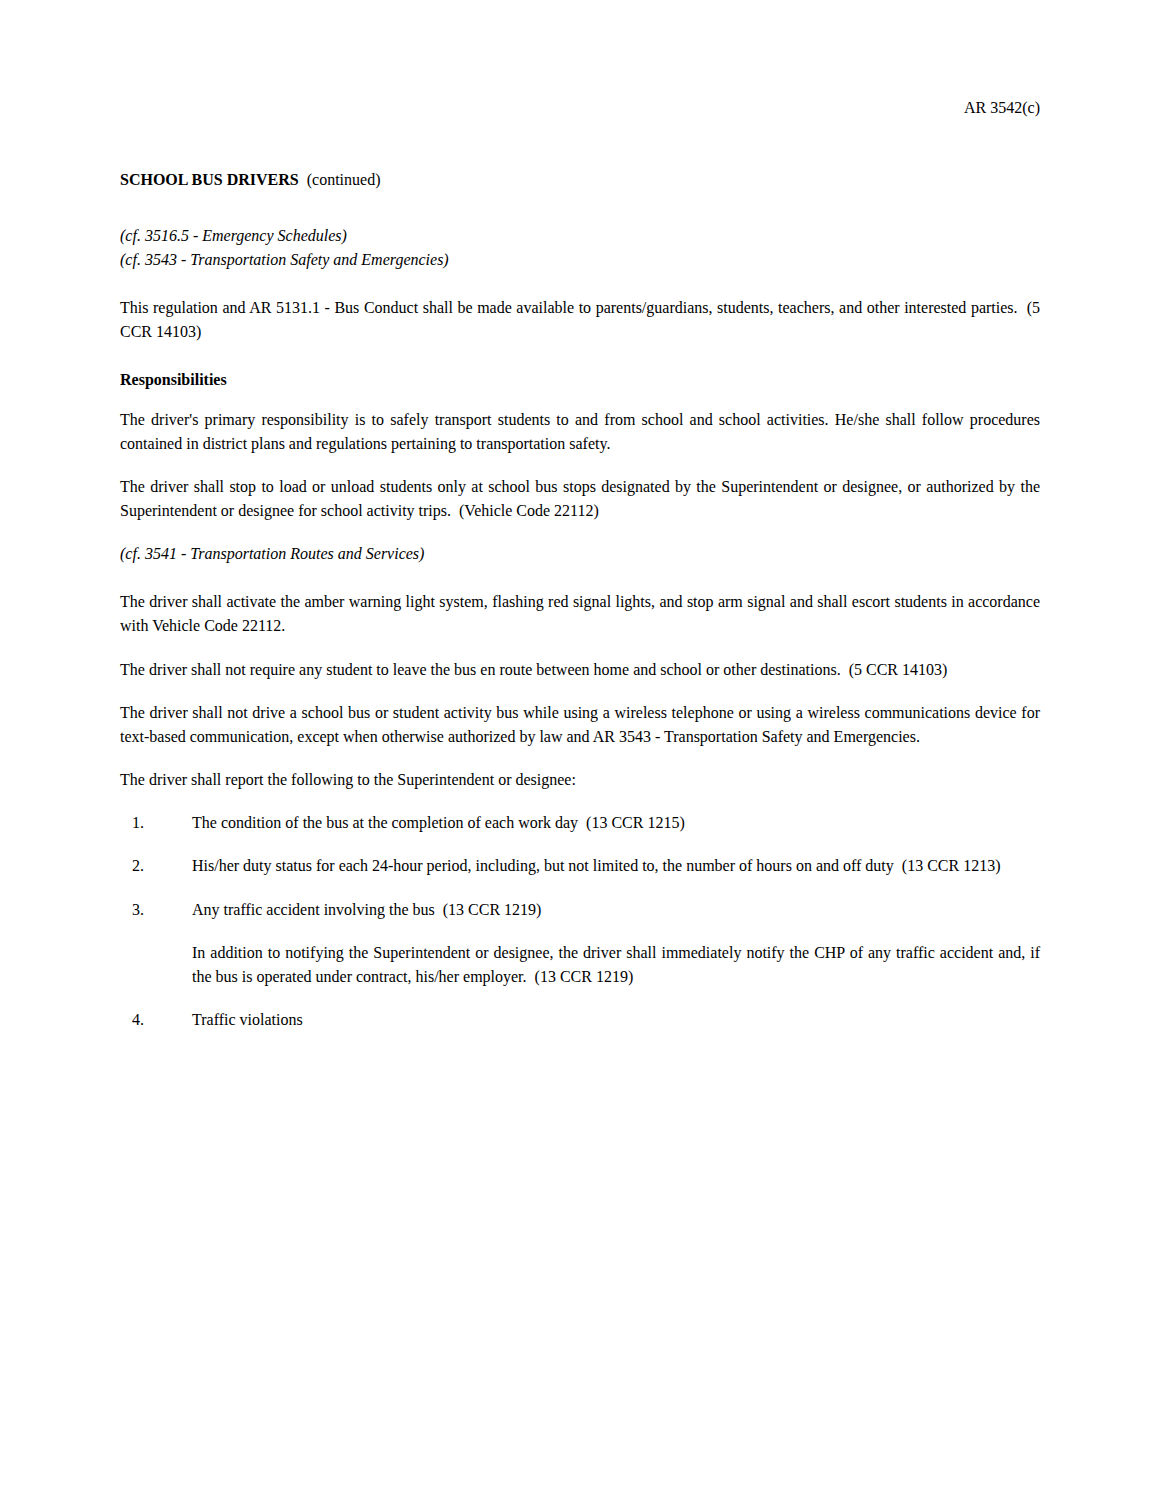AR 3542(c)
SCHOOL BUS DRIVERS (continued)
(cf. 3516.5 - Emergency Schedules)
(cf. 3543 - Transportation Safety and Emergencies)
This regulation and AR 5131.1 - Bus Conduct shall be made available to parents/guardians, students, teachers, and other interested parties. (5 CCR 14103)
Responsibilities
The driver's primary responsibility is to safely transport students to and from school and school activities. He/she shall follow procedures contained in district plans and regulations pertaining to transportation safety.
The driver shall stop to load or unload students only at school bus stops designated by the Superintendent or designee, or authorized by the Superintendent or designee for school activity trips. (Vehicle Code 22112)
(cf. 3541 - Transportation Routes and Services)
The driver shall activate the amber warning light system, flashing red signal lights, and stop arm signal and shall escort students in accordance with Vehicle Code 22112.
The driver shall not require any student to leave the bus en route between home and school or other destinations. (5 CCR 14103)
The driver shall not drive a school bus or student activity bus while using a wireless telephone or using a wireless communications device for text-based communication, except when otherwise authorized by law and AR 3543 - Transportation Safety and Emergencies.
The driver shall report the following to the Superintendent or designee:
The condition of the bus at the completion of each work day (13 CCR 1215)
His/her duty status for each 24-hour period, including, but not limited to, the number of hours on and off duty (13 CCR 1213)
Any traffic accident involving the bus (13 CCR 1219)
In addition to notifying the Superintendent or designee, the driver shall immediately notify the CHP of any traffic accident and, if the bus is operated under contract, his/her employer. (13 CCR 1219)
Traffic violations